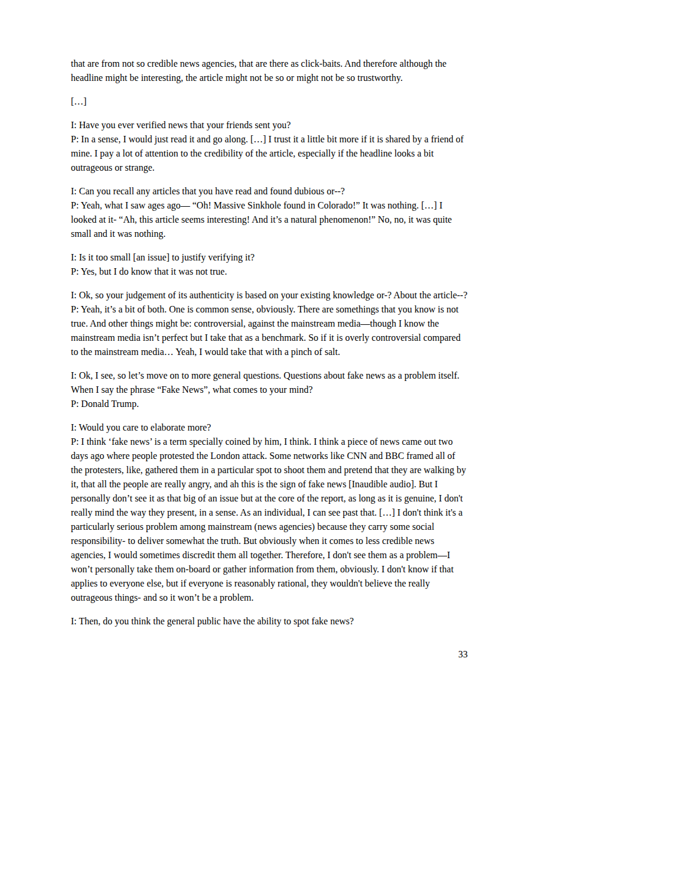that are from not so credible news agencies, that are there as click-baits. And therefore although the headline might be interesting, the article might not be so or might not be so trustworthy.
[…]
I: Have you ever verified news that your friends sent you?
P: In a sense, I would just read it and go along. […] I trust it a little bit more if it is shared by a friend of mine. I pay a lot of attention to the credibility of the article, especially if the headline looks a bit outrageous or strange.
I: Can you recall any articles that you have read and found dubious or--?
P: Yeah, what I saw ages ago— “Oh! Massive Sinkhole found in Colorado!” It was nothing. […] I looked at it- “Ah, this article seems interesting! And it’s a natural phenomenon!” No, no, it was quite small and it was nothing.
I: Is it too small [an issue] to justify verifying it?
P: Yes, but I do know that it was not true.
I: Ok, so your judgement of its authenticity is based on your existing knowledge or-? About the article--?
P: Yeah, it’s a bit of both. One is common sense, obviously. There are somethings that you know is not true. And other things might be: controversial, against the mainstream media—though I know the mainstream media isn’t perfect but I take that as a benchmark. So if it is overly controversial compared to the mainstream media… Yeah, I would take that with a pinch of salt.
I: Ok, I see, so let’s move on to more general questions. Questions about fake news as a problem itself. When I say the phrase “Fake News”, what comes to your mind?
P: Donald Trump.
I: Would you care to elaborate more?
P: I think ‘fake news’ is a term specially coined by him, I think. I think a piece of news came out two days ago where people protested the London attack. Some networks like CNN and BBC framed all of the protesters, like, gathered them in a particular spot to shoot them and pretend that they are walking by it, that all the people are really angry, and ah this is the sign of fake news [Inaudible audio]. But I personally don’t see it as that big of an issue but at the core of the report, as long as it is genuine, I don't really mind the way they present, in a sense. As an individual, I can see past that. […] I don't think it's a particularly serious problem among mainstream (news agencies) because they carry some social responsibility- to deliver somewhat the truth. But obviously when it comes to less credible news agencies, I would sometimes discredit them all together. Therefore, I don't see them as a problem—I won’t personally take them on-board or gather information from them, obviously. I don't know if that applies to everyone else, but if everyone is reasonably rational, they wouldn't believe the really outrageous things- and so it won’t be a problem.
I: Then, do you think the general public have the ability to spot fake news?
33